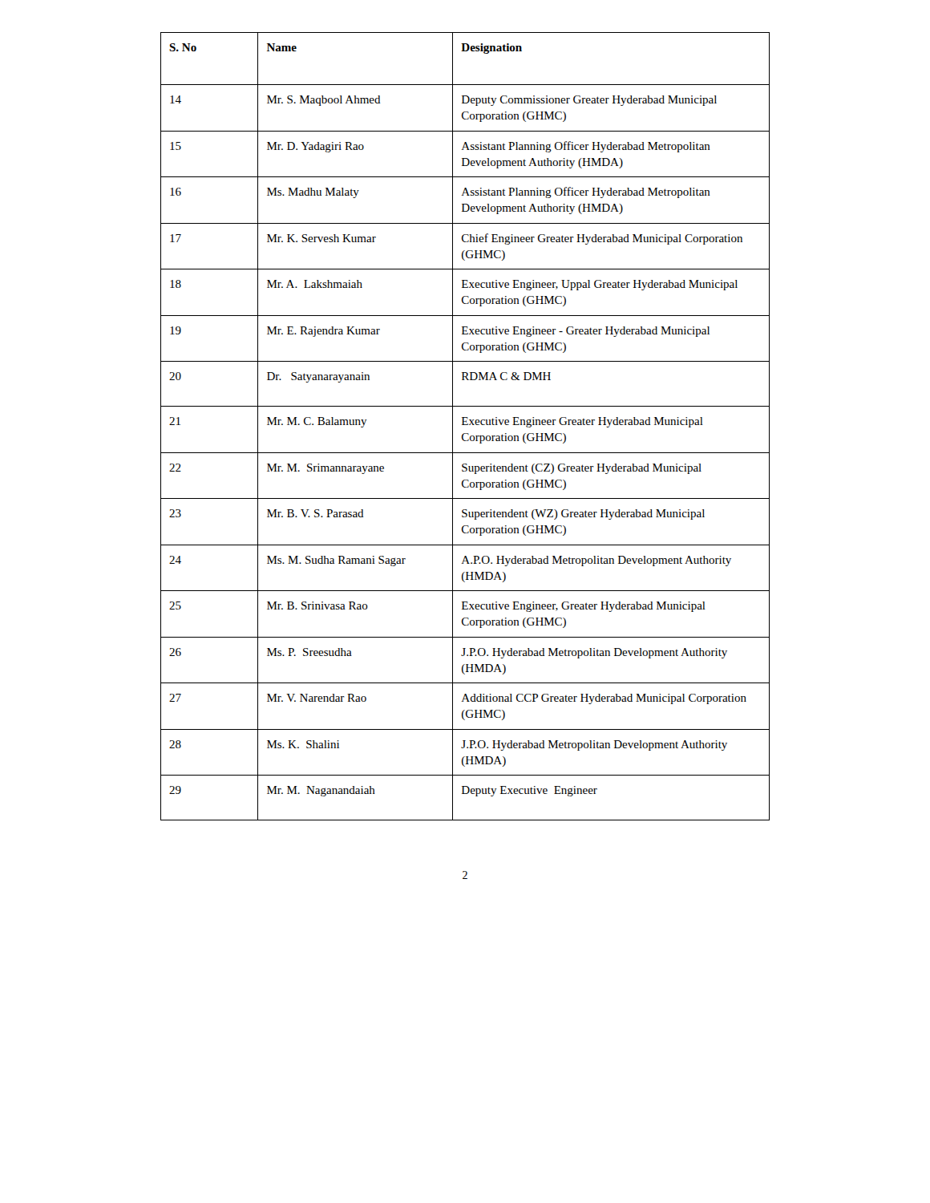| S. No | Name | Designation |
| --- | --- | --- |
| 14 | Mr. S. Maqbool Ahmed | Deputy Commissioner Greater Hyderabad Municipal Corporation (GHMC) |
| 15 | Mr. D. Yadagiri Rao | Assistant Planning Officer Hyderabad Metropolitan Development Authority (HMDA) |
| 16 | Ms. Madhu Malaty | Assistant Planning Officer Hyderabad Metropolitan Development Authority (HMDA) |
| 17 | Mr. K. Servesh Kumar | Chief Engineer Greater Hyderabad Municipal Corporation (GHMC) |
| 18 | Mr. A. Lakshmaiah | Executive Engineer, Uppal Greater Hyderabad Municipal Corporation (GHMC) |
| 19 | Mr. E. Rajendra Kumar | Executive Engineer - Greater Hyderabad Municipal Corporation (GHMC) |
| 20 | Dr. Satyanarayanain | RDMA C & DMH |
| 21 | Mr. M. C. Balamuny | Executive Engineer Greater Hyderabad Municipal Corporation (GHMC) |
| 22 | Mr. M. Srimannarayane | Superitendent (CZ) Greater Hyderabad Municipal Corporation (GHMC) |
| 23 | Mr. B. V. S. Parasad | Superitendent (WZ) Greater Hyderabad Municipal Corporation (GHMC) |
| 24 | Ms. M. Sudha Ramani Sagar | A.P.O. Hyderabad Metropolitan Development Authority (HMDA) |
| 25 | Mr. B. Srinivasa Rao | Executive Engineer, Greater Hyderabad Municipal Corporation (GHMC) |
| 26 | Ms. P. Sreesudha | J.P.O. Hyderabad Metropolitan Development Authority (HMDA) |
| 27 | Mr. V. Narendar Rao | Additional CCP Greater Hyderabad Municipal Corporation (GHMC) |
| 28 | Ms. K. Shalini | J.P.O. Hyderabad Metropolitan Development Authority (HMDA) |
| 29 | Mr. M. Naganandaiah | Deputy Executive Engineer |
2